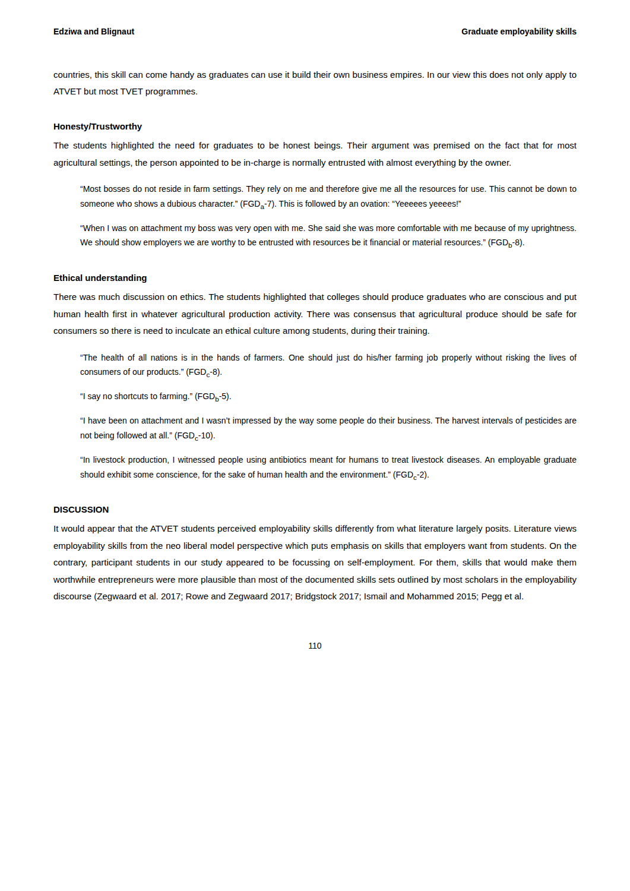Edziwa and Blignaut Graduate employability skills
countries, this skill can come handy as graduates can use it build their own business empires. In our view this does not only apply to ATVET but most TVET programmes.
Honesty/Trustworthy
The students highlighted the need for graduates to be honest beings. Their argument was premised on the fact that for most agricultural settings, the person appointed to be in-charge is normally entrusted with almost everything by the owner.
“Most bosses do not reside in farm settings. They rely on me and therefore give me all the resources for use. This cannot be down to someone who shows a dubious character.” (FGDa-7). This is followed by an ovation: “Yeeeees yeeees!”
“When I was on attachment my boss was very open with me. She said she was more comfortable with me because of my uprightness. We should show employers we are worthy to be entrusted with resources be it financial or material resources.” (FGDb-8).
Ethical understanding
There was much discussion on ethics. The students highlighted that colleges should produce graduates who are conscious and put human health first in whatever agricultural production activity. There was consensus that agricultural produce should be safe for consumers so there is need to inculcate an ethical culture among students, during their training.
“The health of all nations is in the hands of farmers. One should just do his/her farming job properly without risking the lives of consumers of our products.” (FGDc-8).
“I say no shortcuts to farming.” (FGDb-5).
“I have been on attachment and I wasn’t impressed by the way some people do their business. The harvest intervals of pesticides are not being followed at all.” (FGDc-10).
“In livestock production, I witnessed people using antibiotics meant for humans to treat livestock diseases. An employable graduate should exhibit some conscience, for the sake of human health and the environment.” (FGDc-2).
Discussion
It would appear that the ATVET students perceived employability skills differently from what literature largely posits. Literature views employability skills from the neo liberal model perspective which puts emphasis on skills that employers want from students. On the contrary, participant students in our study appeared to be focussing on self-employment. For them, skills that would make them worthwhile entrepreneurs were more plausible than most of the documented skills sets outlined by most scholars in the employability discourse (Zegwaard et al. 2017; Rowe and Zegwaard 2017; Bridgstock 2017; Ismail and Mohammed 2015; Pegg et al.
110